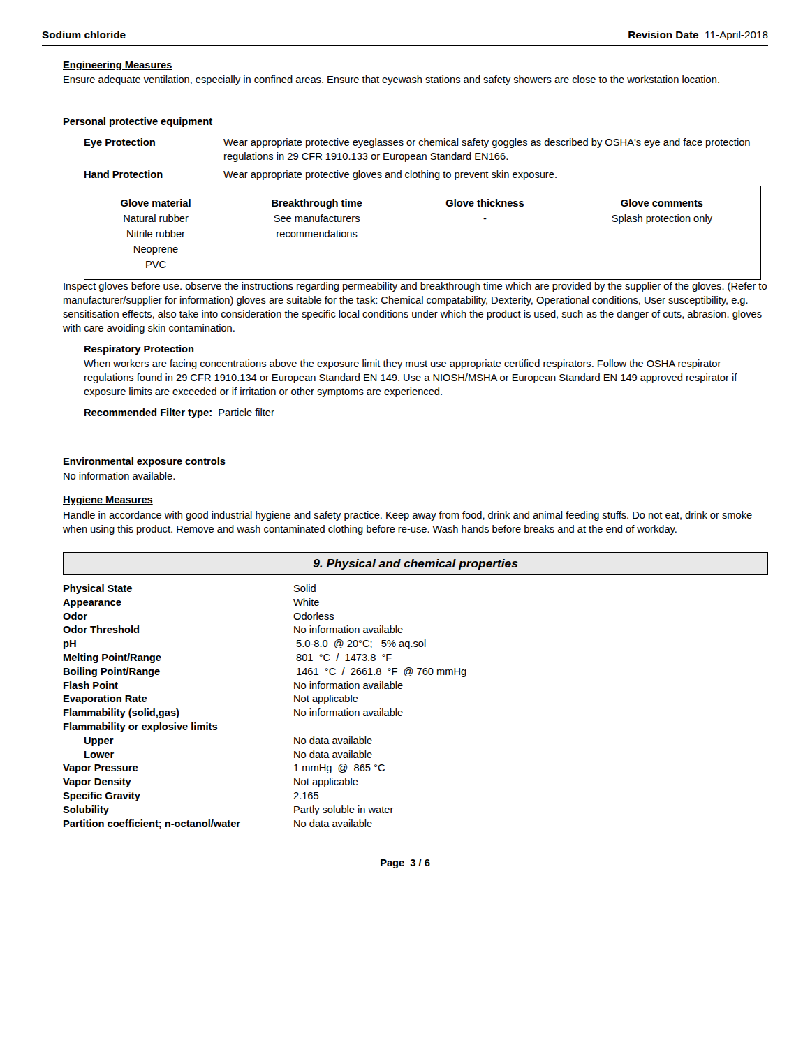Sodium chloride
Revision Date 11-April-2018
Engineering Measures
Ensure adequate ventilation, especially in confined areas. Ensure that eyewash stations and safety showers are close to the workstation location.
Personal protective equipment
Eye Protection
Wear appropriate protective eyeglasses or chemical safety goggles as described by OSHA's eye and face protection regulations in 29 CFR 1910.133 or European Standard EN166.
Hand Protection
Wear appropriate protective gloves and clothing to prevent skin exposure.
| Glove material | Breakthrough time | Glove thickness | Glove comments |
| --- | --- | --- | --- |
| Natural rubber | See manufacturers | - | Splash protection only |
| Nitrile rubber | recommendations | | |
| Neoprene | | | |
| PVC | | | |
Inspect gloves before use. observe the instructions regarding permeability and breakthrough time which are provided by the supplier of the gloves. (Refer to manufacturer/supplier for information) gloves are suitable for the task: Chemical compatability, Dexterity, Operational conditions, User susceptibility, e.g. sensitisation effects, also take into consideration the specific local conditions under which the product is used, such as the danger of cuts, abrasion. gloves with care avoiding skin contamination.
Respiratory Protection
When workers are facing concentrations above the exposure limit they must use appropriate certified respirators. Follow the OSHA respirator regulations found in 29 CFR 1910.134 or European Standard EN 149. Use a NIOSH/MSHA or European Standard EN 149 approved respirator if exposure limits are exceeded or if irritation or other symptoms are experienced.
Recommended Filter type: Particle filter
Environmental exposure controls
No information available.
Hygiene Measures
Handle in accordance with good industrial hygiene and safety practice. Keep away from food, drink and animal feeding stuffs. Do not eat, drink or smoke when using this product. Remove and wash contaminated clothing before re-use. Wash hands before breaks and at the end of workday.
9. Physical and chemical properties
Physical State
Solid
Appearance
White
Odor
Odorless
Odor Threshold
No information available
pH
5.0-8.0 @ 20°C; 5% aq.sol
Melting Point/Range
801 °C / 1473.8 °F
Boiling Point/Range
1461 °C / 2661.8 °F @ 760 mmHg
Flash Point
No information available
Evaporation Rate
Not applicable
Flammability (solid,gas)
No information available
Flammability or explosive limits
Upper
No data available
Lower
No data available
Vapor Pressure
1 mmHg @ 865 °C
Vapor Density
Not applicable
Specific Gravity
2.165
Solubility
Partly soluble in water
Partition coefficient; n-octanol/water
No data available
Page 3 / 6